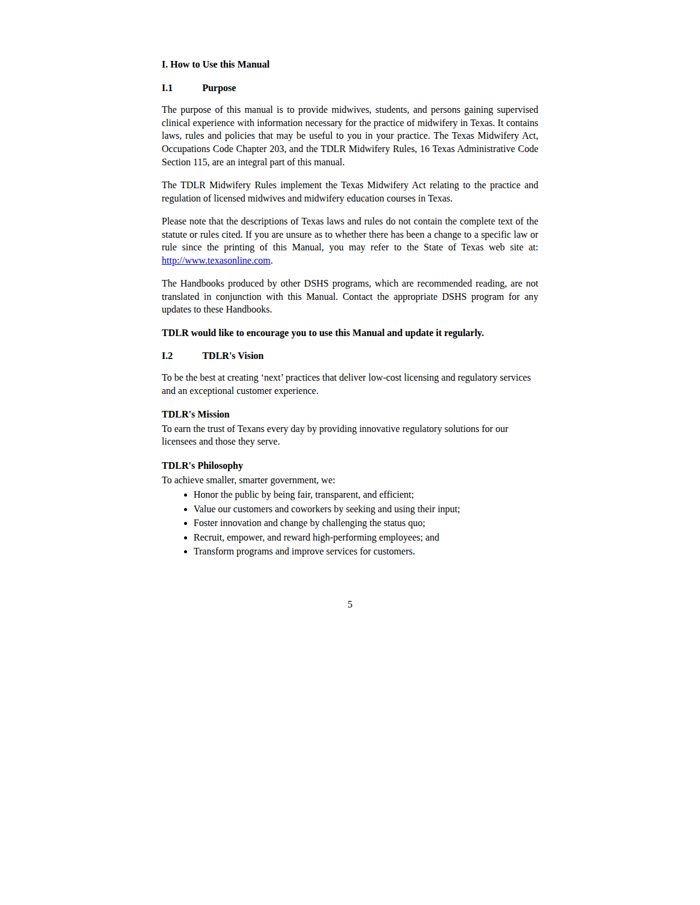I. How to Use this Manual
I.1 Purpose
The purpose of this manual is to provide midwives, students, and persons gaining supervised clinical experience with information necessary for the practice of midwifery in Texas. It contains laws, rules and policies that may be useful to you in your practice. The Texas Midwifery Act, Occupations Code Chapter 203, and the TDLR Midwifery Rules, 16 Texas Administrative Code Section 115, are an integral part of this manual.
The TDLR Midwifery Rules implement the Texas Midwifery Act relating to the practice and regulation of licensed midwives and midwifery education courses in Texas.
Please note that the descriptions of Texas laws and rules do not contain the complete text of the statute or rules cited. If you are unsure as to whether there has been a change to a specific law or rule since the printing of this Manual, you may refer to the State of Texas web site at: http://www.texasonline.com.
The Handbooks produced by other DSHS programs, which are recommended reading, are not translated in conjunction with this Manual. Contact the appropriate DSHS program for any updates to these Handbooks.
TDLR would like to encourage you to use this Manual and update it regularly.
I.2 TDLR's Vision
To be the best at creating ‘next’ practices that deliver low-cost licensing and regulatory services and an exceptional customer experience.
TDLR's Mission
To earn the trust of Texans every day by providing innovative regulatory solutions for our licensees and those they serve.
TDLR's Philosophy
To achieve smaller, smarter government, we:
Honor the public by being fair, transparent, and efficient;
Value our customers and coworkers by seeking and using their input;
Foster innovation and change by challenging the status quo;
Recruit, empower, and reward high-performing employees; and
Transform programs and improve services for customers.
5